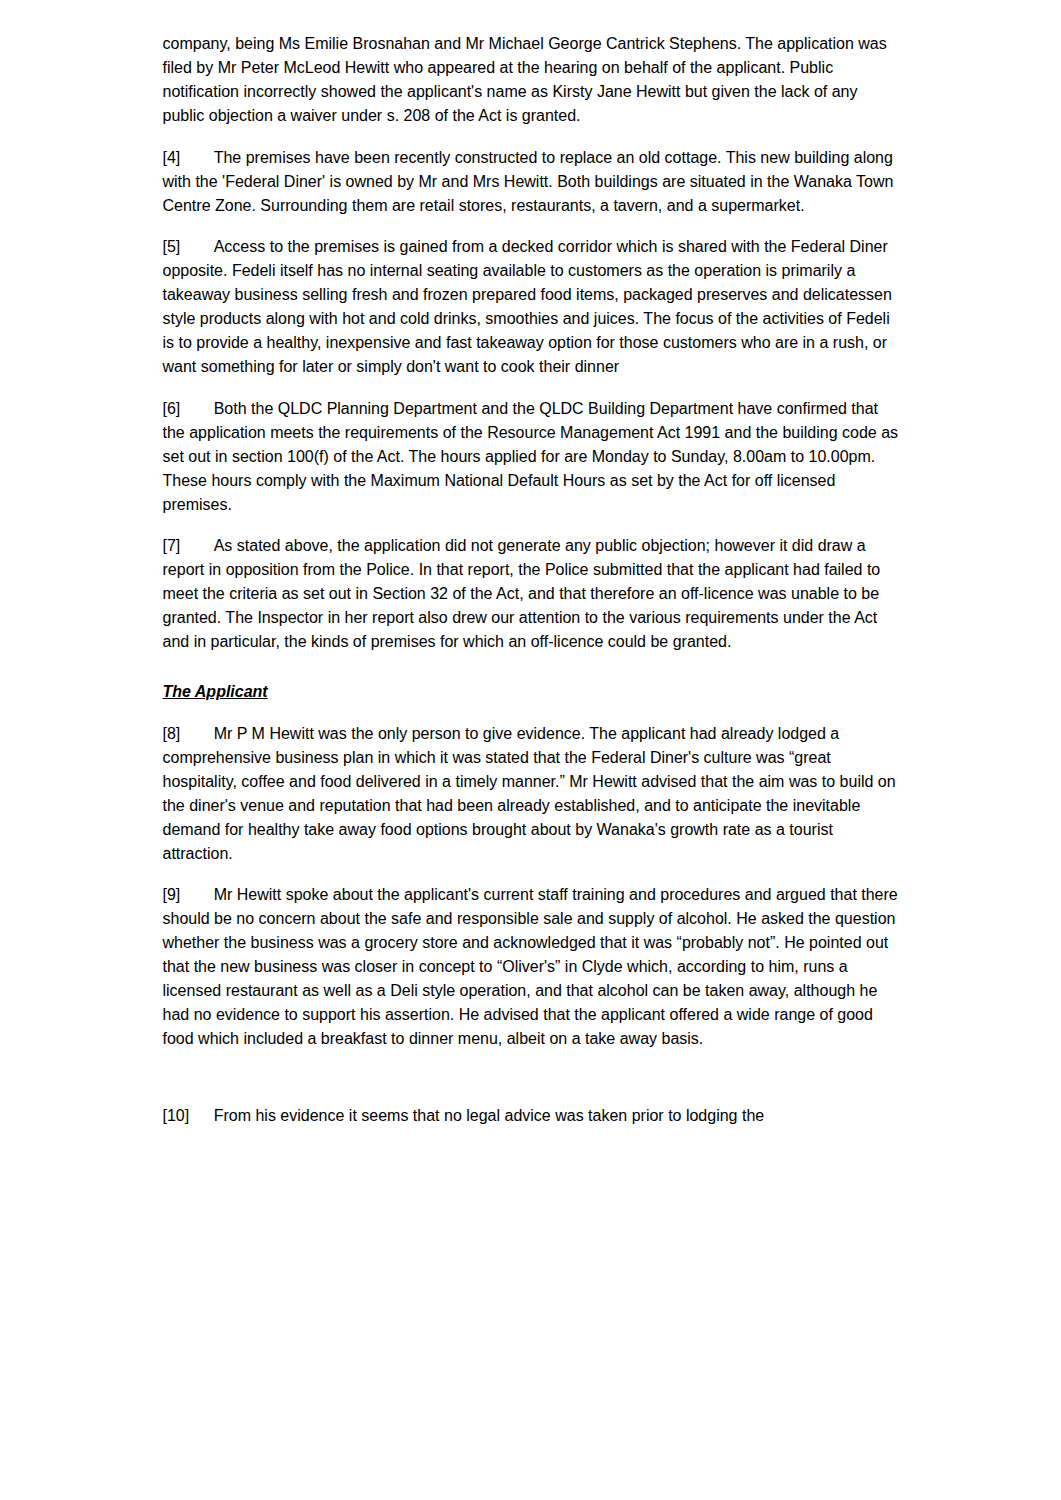company, being Ms Emilie Brosnahan and Mr Michael George Cantrick Stephens. The application was filed by Mr Peter McLeod Hewitt who appeared at the hearing on behalf of the applicant. Public notification incorrectly showed the applicant's name as Kirsty Jane Hewitt but given the lack of any public objection a waiver under s. 208 of the Act is granted.
[4] The premises have been recently constructed to replace an old cottage. This new building along with the 'Federal Diner' is owned by Mr and Mrs Hewitt. Both buildings are situated in the Wanaka Town Centre Zone. Surrounding them are retail stores, restaurants, a tavern, and a supermarket.
[5] Access to the premises is gained from a decked corridor which is shared with the Federal Diner opposite. Fedeli itself has no internal seating available to customers as the operation is primarily a takeaway business selling fresh and frozen prepared food items, packaged preserves and delicatessen style products along with hot and cold drinks, smoothies and juices. The focus of the activities of Fedeli is to provide a healthy, inexpensive and fast takeaway option for those customers who are in a rush, or want something for later or simply don't want to cook their dinner
[6] Both the QLDC Planning Department and the QLDC Building Department have confirmed that the application meets the requirements of the Resource Management Act 1991 and the building code as set out in section 100(f) of the Act. The hours applied for are Monday to Sunday, 8.00am to 10.00pm. These hours comply with the Maximum National Default Hours as set by the Act for off licensed premises.
[7] As stated above, the application did not generate any public objection; however it did draw a report in opposition from the Police. In that report, the Police submitted that the applicant had failed to meet the criteria as set out in Section 32 of the Act, and that therefore an off-licence was unable to be granted. The Inspector in her report also drew our attention to the various requirements under the Act and in particular, the kinds of premises for which an off-licence could be granted.
The Applicant
[8] Mr P M Hewitt was the only person to give evidence. The applicant had already lodged a comprehensive business plan in which it was stated that the Federal Diner's culture was “great hospitality, coffee and food delivered in a timely manner.” Mr Hewitt advised that the aim was to build on the diner's venue and reputation that had been already established, and to anticipate the inevitable demand for healthy take away food options brought about by Wanaka's growth rate as a tourist attraction.
[9] Mr Hewitt spoke about the applicant's current staff training and procedures and argued that there should be no concern about the safe and responsible sale and supply of alcohol. He asked the question whether the business was a grocery store and acknowledged that it was “probably not”. He pointed out that the new business was closer in concept to “Oliver's” in Clyde which, according to him, runs a licensed restaurant as well as a Deli style operation, and that alcohol can be taken away, although he had no evidence to support his assertion. He advised that the applicant offered a wide range of good food which included a breakfast to dinner menu, albeit on a take away basis.
[10] From his evidence it seems that no legal advice was taken prior to lodging the